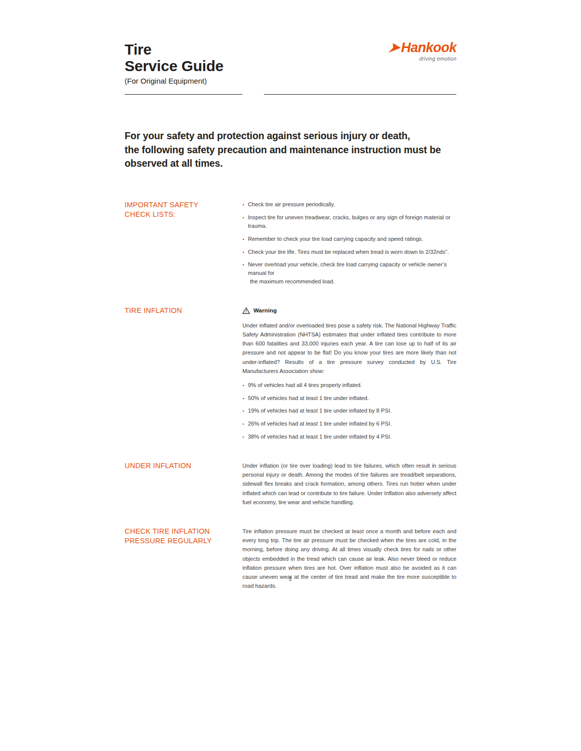➤Hankook
driving emotion
Tire
Service Guide
(For Original Equipment)
For your safety and protection against serious injury or death,
the following safety precaution and maintenance instruction must be
observed at all times.
IMPORTANT SAFETY
CHECK LISTS:
Check tire air pressure periodically.
Inspect tire for uneven treadwear, cracks, bulges or any sign of foreign material or trauma.
Remember to check your tire load carrying capacity and speed ratings.
Check your tire life. Tires must be replaced when tread is worn down to 2/32nds”.
Never overload your vehicle, check tire load carrying capacity or vehicle owner’s manual forthe maximum recommended load.
TIRE INFLATION
Warning
Under inflated and/or overloaded tires pose a safety risk. The National Highway Traffic Safety Administration (NHTSA) estimates that under inflated tires contribute to more than 600 fatalities and 33,000 injuries each year. A tire can lose up to half of its air pressure and not appear to be flat! Do you know your tires are more likely than not under-inflated? Results of a tire pressure survey conducted by U.S. Tire Manufacturers Association show:
9% of vehicles had all 4 tires properly inflated.
50% of vehicles had at least 1 tire under inflated.
19% of vehicles had at least 1 tire under inflated by 8 PSI.
26% of vehicles had at least 1 tire under inflated by 6 PSI.
38% of vehicles had at least 1 tire under inflated by 4 PSI.
UNDER INFLATION
Under inflation (or tire over loading) lead to tire failures, which often result in serious personal injury or death. Among the modes of tire failures are tread/belt separations, sidewall flex breaks and crack formation, among others. Tires run hotter when under inflated which can lead or contribute to tire failure. Under Inflation also adversely affect fuel economy, tire wear and vehicle handling.
CHECK TIRE INFLATION
PRESSURE REGULARLY
Tire inflation pressure must be checked at least once a month and before each and every long trip. The tire air pressure must be checked when the tires are cold, in the morning, before doing any driving. At all times visually check tires for nails or other objects embedded in the tread which can cause air leak. Also never bleed or reduce inflation pressure when tires are hot. Over inflation must also be avoided as it can cause uneven wear at the center of tire tread and make the tire more susceptible to road hazards.
2